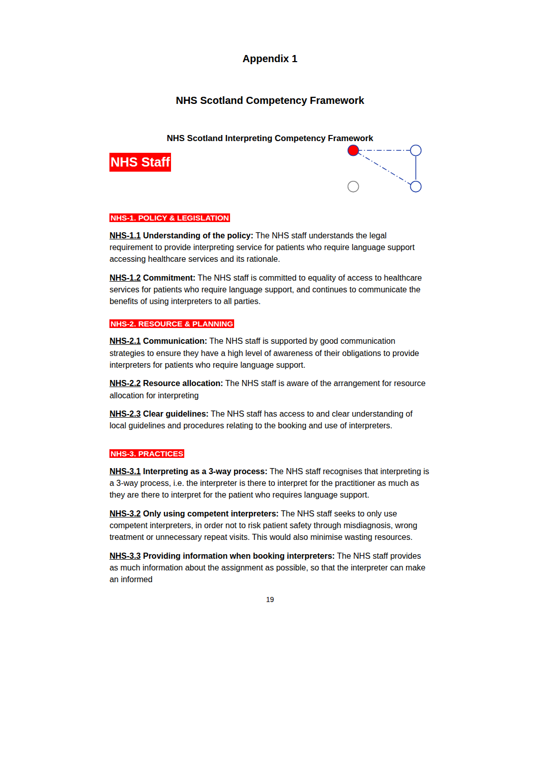Appendix 1
NHS Scotland Competency Framework
NHS Scotland Interpreting Competency Framework
NHS Staff
NHS-1. POLICY & LEGISLATION
NHS-1.1 Understanding of the policy: The NHS staff understands the legal requirement to provide interpreting service for patients who require language support accessing healthcare services and its rationale.
NHS-1.2 Commitment: The NHS staff is committed to equality of access to healthcare services for patients who require language support, and continues to communicate the benefits of using interpreters to all parties.
NHS-2. RESOURCE & PLANNING
NHS-2.1 Communication: The NHS staff is supported by good communication strategies to ensure they have a high level of awareness of their obligations to provide interpreters for patients who require language support.
NHS-2.2 Resource allocation: The NHS staff is aware of the arrangement for resource allocation for interpreting
NHS-2.3 Clear guidelines: The NHS staff has access to and clear understanding of local guidelines and procedures relating to the booking and use of interpreters.
NHS-3. PRACTICES
NHS-3.1 Interpreting as a 3-way process: The NHS staff recognises that interpreting is a 3-way process, i.e. the interpreter is there to interpret for the practitioner as much as they are there to interpret for the patient who requires language support.
NHS-3.2 Only using competent interpreters: The NHS staff seeks to only use competent interpreters, in order not to risk patient safety through misdiagnosis, wrong treatment or unnecessary repeat visits. This would also minimise wasting resources.
NHS-3.3 Providing information when booking interpreters: The NHS staff provides as much information about the assignment as possible, so that the interpreter can make an informed
19